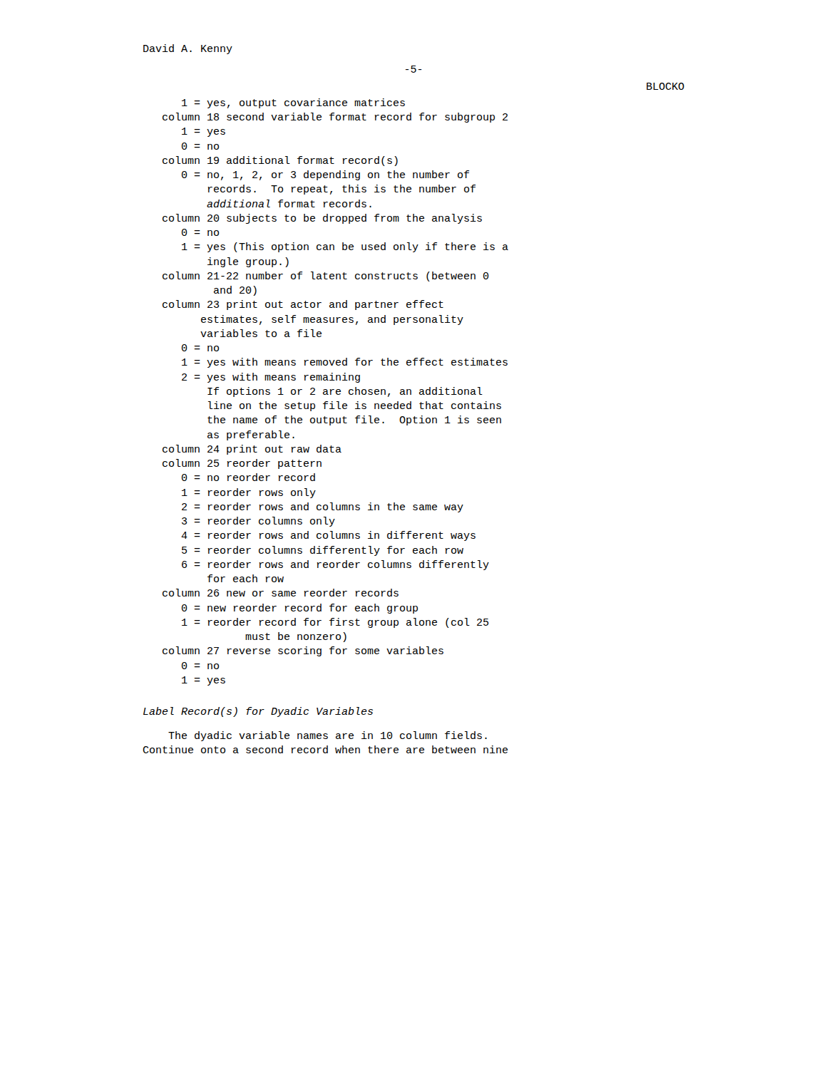David A. Kenny
-5-
BLOCKO
      1 = yes, output covariance matrices
   column 18 second variable format record for subgroup 2
      1 = yes
      0 = no
   column 19 additional format record(s)
      0 = no, 1, 2, or 3 depending on the number of
          records.  To repeat, this is the number of
          additional format records.
   column 20 subjects to be dropped from the analysis
      0 = no
      1 = yes (This option can be used only if there is a
          ingle group.)
   column 21-22 number of latent constructs (between 0
           and 20)
   column 23 print out actor and partner effect
         estimates, self measures, and personality
         variables to a file
      0 = no
      1 = yes with means removed for the effect estimates
      2 = yes with means remaining
          If options 1 or 2 are chosen, an additional
          line on the setup file is needed that contains
          the name of the output file.  Option 1 is seen
          as preferable.
   column 24 print out raw data
   column 25 reorder pattern
      0 = no reorder record
      1 = reorder rows only
      2 = reorder rows and columns in the same way
      3 = reorder columns only
      4 = reorder rows and columns in different ways
      5 = reorder columns differently for each row
      6 = reorder rows and reorder columns differently
          for each row
   column 26 new or same reorder records
      0 = new reorder record for each group
      1 = reorder record for first group alone (col 25
                must be nonzero)
   column 27 reverse scoring for some variables
      0 = no
      1 = yes
Label Record(s) for Dyadic Variables
    The dyadic variable names are in 10 column fields.
Continue onto a second record when there are between nine